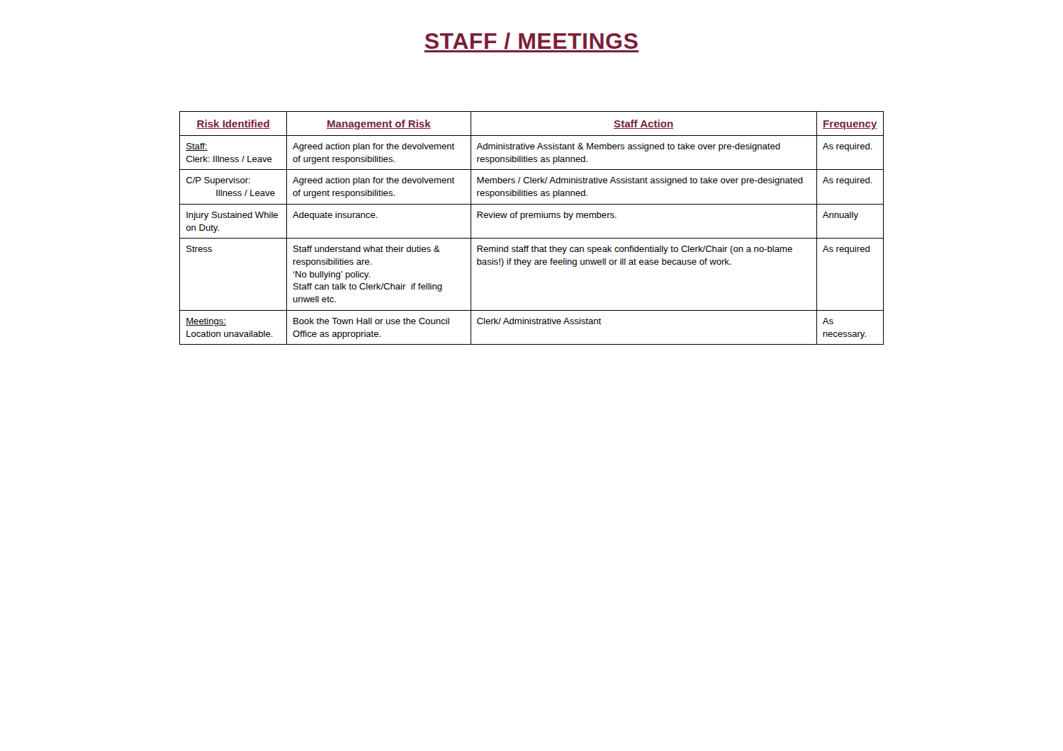STAFF / MEETINGS
| Risk Identified | Management of Risk | Staff Action | Frequency |
| --- | --- | --- | --- |
| Staff: Clerk: Illness / Leave | Agreed action plan for the devolvement of urgent responsibilities. | Administrative Assistant & Members assigned to take over pre-designated responsibilities as planned. | As required. |
| C/P Supervisor: Illness / Leave | Agreed action plan for the devolvement of urgent responsibilities. | Members / Clerk/ Administrative Assistant assigned to take over pre-designated responsibilities as planned. | As required. |
| Injury Sustained While on Duty. | Adequate insurance. | Review of premiums by members. | Annually |
| Stress | Staff understand what their duties & responsibilities are. ‘No bullying’ policy. Staff can talk to Clerk/Chair if felling unwell etc. | Remind staff that they can speak confidentially to Clerk/Chair (on a no-blame basis!) if they are feeling unwell or ill at ease because of work. | As required |
| Meetings: Location unavailable. | Book the Town Hall or use the Council Office as appropriate. | Clerk/ Administrative Assistant | As necessary. |